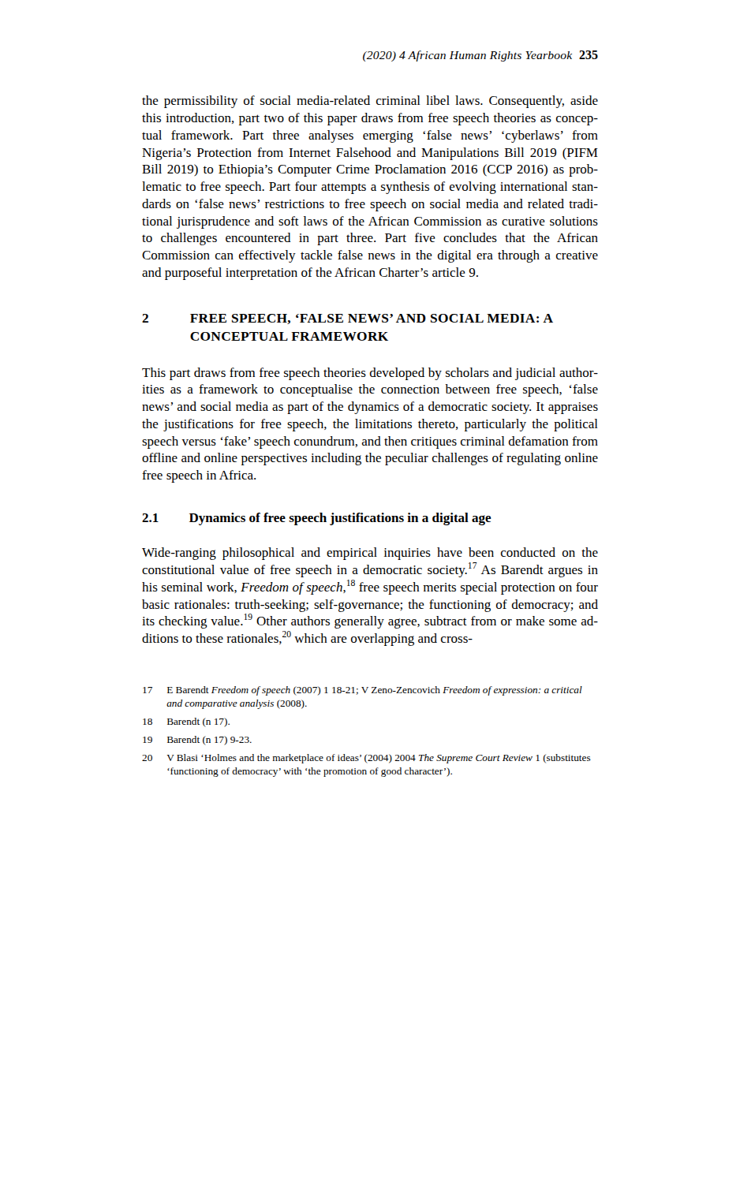(2020) 4 African Human Rights Yearbook 235
the permissibility of social media-related criminal libel laws. Consequently, aside this introduction, part two of this paper draws from free speech theories as conceptual framework. Part three analyses emerging ‘false news’ ‘cyberlaws’ from Nigeria’s Protection from Internet Falsehood and Manipulations Bill 2019 (PIFM Bill 2019) to Ethiopia’s Computer Crime Proclamation 2016 (CCP 2016) as problematic to free speech. Part four attempts a synthesis of evolving international standards on ‘false news’ restrictions to free speech on social media and related traditional jurisprudence and soft laws of the African Commission as curative solutions to challenges encountered in part three. Part five concludes that the African Commission can effectively tackle false news in the digital era through a creative and purposeful interpretation of the African Charter’s article 9.
2 FREE SPEECH, ‘FALSE NEWS’ AND SOCIAL MEDIA: A CONCEPTUAL FRAMEWORK
This part draws from free speech theories developed by scholars and judicial authorities as a framework to conceptualise the connection between free speech, ‘false news’ and social media as part of the dynamics of a democratic society. It appraises the justifications for free speech, the limitations thereto, particularly the political speech versus ‘fake’ speech conundrum, and then critiques criminal defamation from offline and online perspectives including the peculiar challenges of regulating online free speech in Africa.
2.1 Dynamics of free speech justifications in a digital age
Wide-ranging philosophical and empirical inquiries have been conducted on the constitutional value of free speech in a democratic society.17 As Barendt argues in his seminal work, Freedom of speech,18 free speech merits special protection on four basic rationales: truth-seeking; self-governance; the functioning of democracy; and its checking value.19 Other authors generally agree, subtract from or make some additions to these rationales,20 which are overlapping and cross-
17 E Barendt Freedom of speech (2007) 1 18-21; V Zeno-Zencovich Freedom of expression: a critical and comparative analysis (2008).
18 Barendt (n 17).
19 Barendt (n 17) 9-23.
20 V Blasi ‘Holmes and the marketplace of ideas’ (2004) 2004 The Supreme Court Review 1 (substitutes ‘functioning of democracy’ with ‘the promotion of good character’).